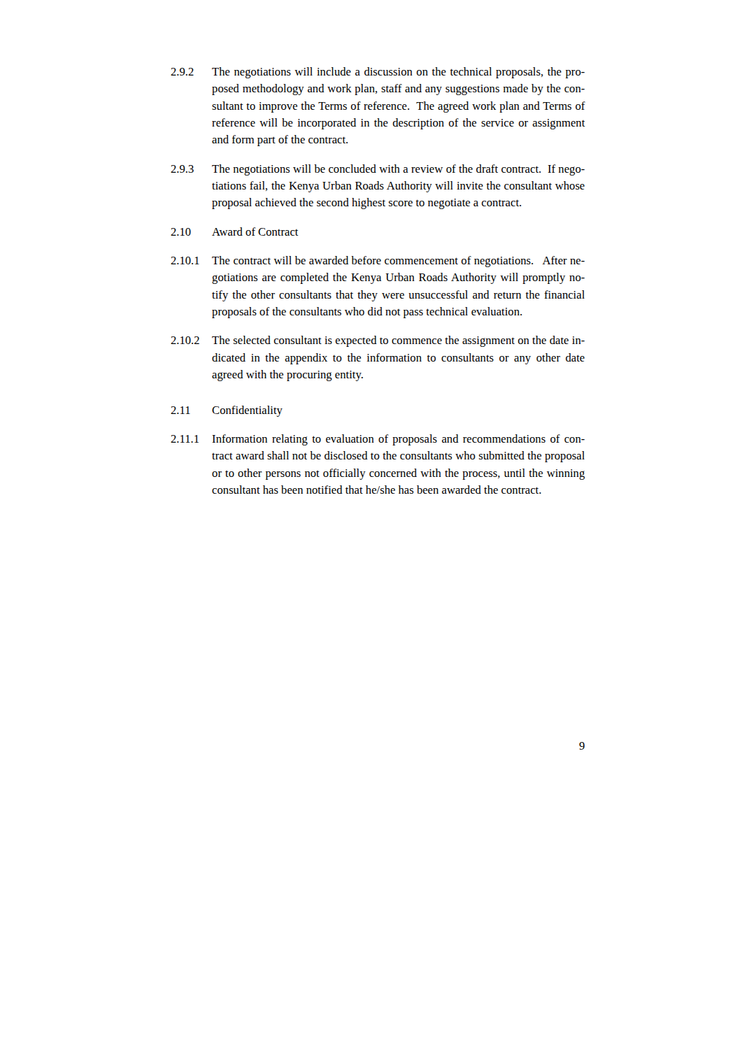2.9.2
The negotiations will include a discussion on the technical proposals, the proposed methodology and work plan, staff and any suggestions made by the consultant to improve the Terms of reference. The agreed work plan and Terms of reference will be incorporated in the description of the service or assignment and form part of the contract.
2.9.3
The negotiations will be concluded with a review of the draft contract. If negotiations fail, the Kenya Urban Roads Authority will invite the consultant whose proposal achieved the second highest score to negotiate a contract.
2.10
Award of Contract
2.10.1
The contract will be awarded before commencement of negotiations. After negotiations are completed the Kenya Urban Roads Authority will promptly notify the other consultants that they were unsuccessful and return the financial proposals of the consultants who did not pass technical evaluation.
2.10.2
The selected consultant is expected to commence the assignment on the date indicated in the appendix to the information to consultants or any other date agreed with the procuring entity.
2.11
Confidentiality
2.11.1
Information relating to evaluation of proposals and recommendations of contract award shall not be disclosed to the consultants who submitted the proposal or to other persons not officially concerned with the process, until the winning consultant has been notified that he/she has been awarded the contract.
9